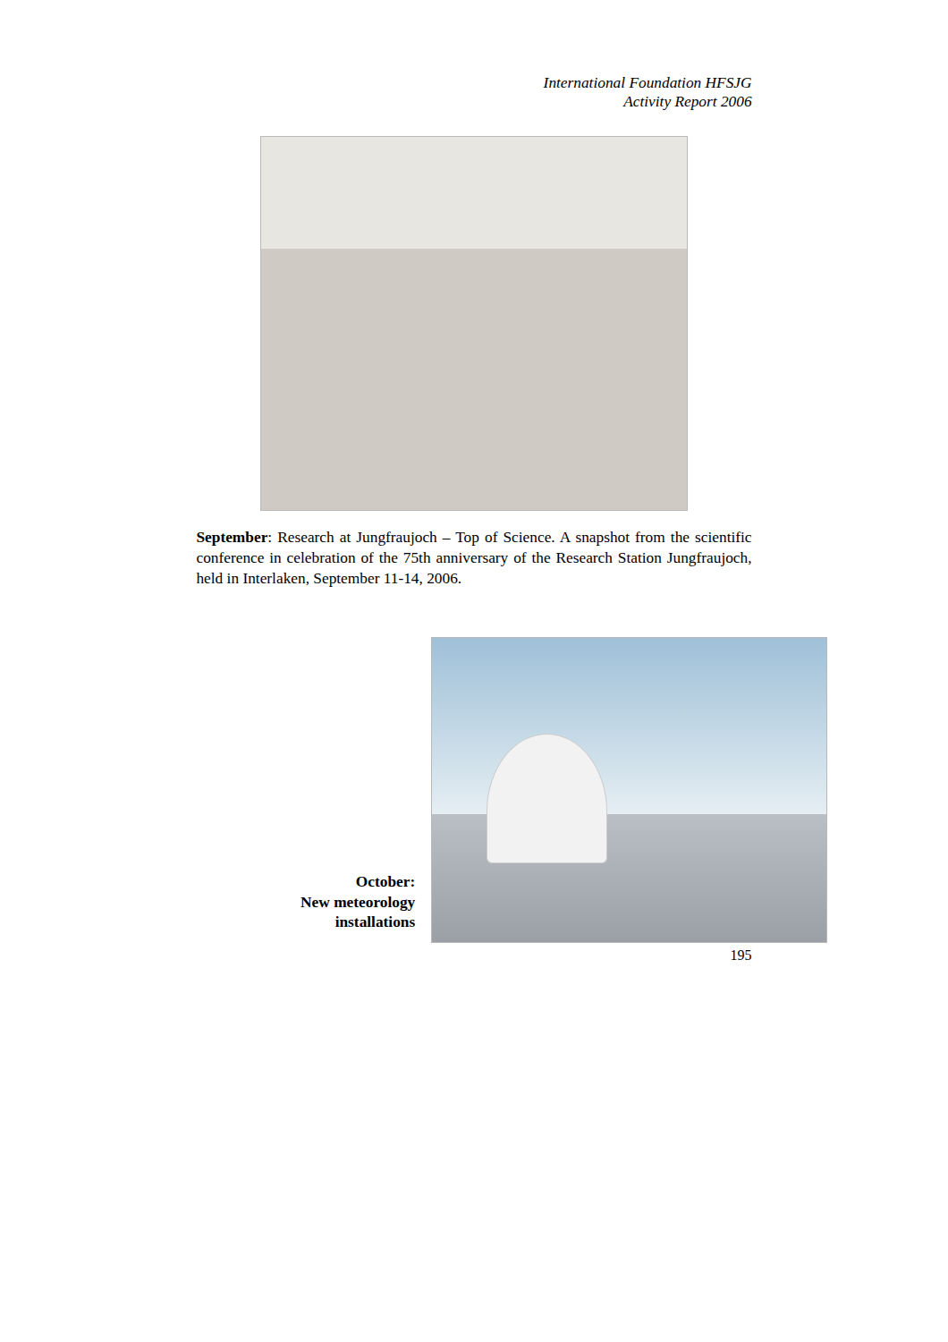International Foundation HFSJG Activity Report 2006
September: Research at Jungfraujoch – Top of Science. A snapshot from the scientific conference in celebration of the 75th anniversary of the Research Station Jungfraujoch, held in Interlaken, September 11-14, 2006.
October:
New meteorology
installations
195